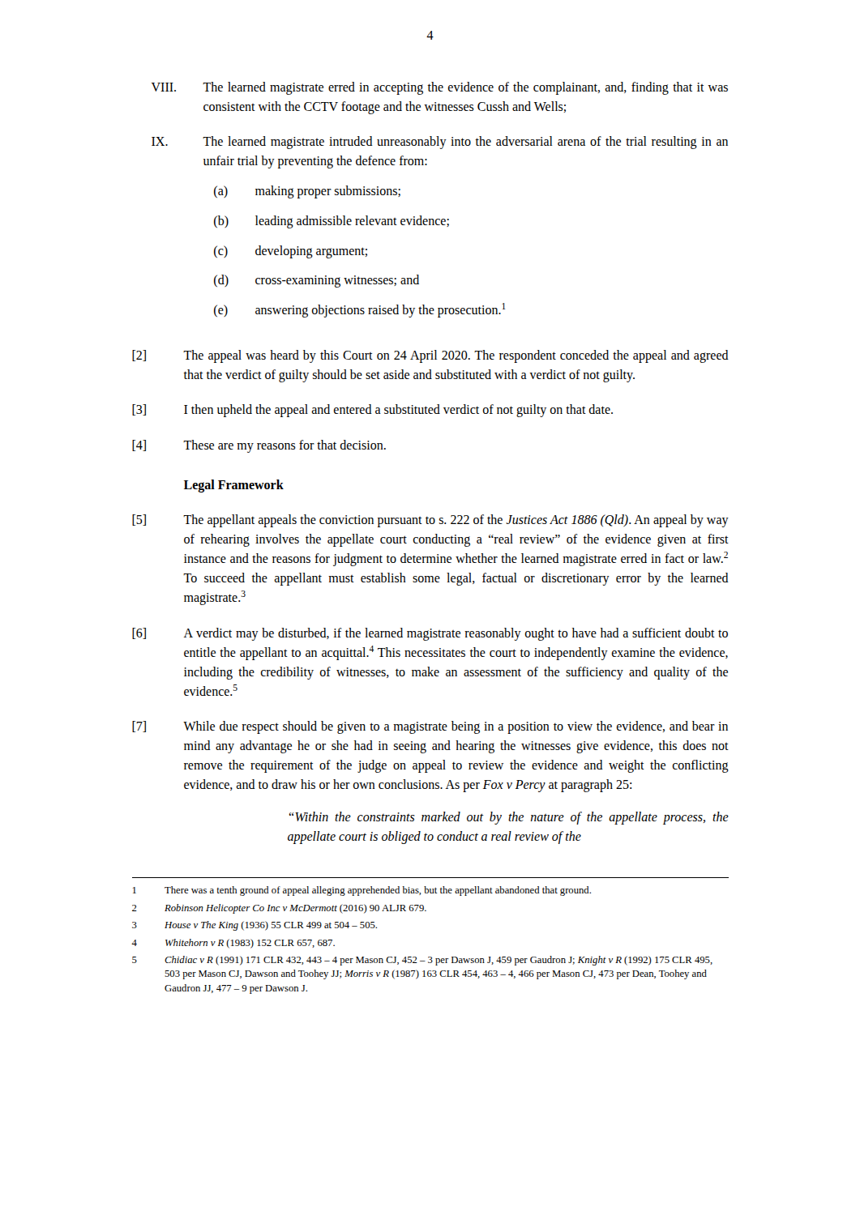4
VIII. The learned magistrate erred in accepting the evidence of the complainant, and, finding that it was consistent with the CCTV footage and the witnesses Cussh and Wells;
IX. The learned magistrate intruded unreasonably into the adversarial arena of the trial resulting in an unfair trial by preventing the defence from:
(a) making proper submissions;
(b) leading admissible relevant evidence;
(c) developing argument;
(d) cross-examining witnesses; and
(e) answering objections raised by the prosecution.1
[2] The appeal was heard by this Court on 24 April 2020. The respondent conceded the appeal and agreed that the verdict of guilty should be set aside and substituted with a verdict of not guilty.
[3] I then upheld the appeal and entered a substituted verdict of not guilty on that date.
[4] These are my reasons for that decision.
Legal Framework
[5] The appellant appeals the conviction pursuant to s. 222 of the Justices Act 1886 (Qld). An appeal by way of rehearing involves the appellate court conducting a “real review” of the evidence given at first instance and the reasons for judgment to determine whether the learned magistrate erred in fact or law.2 To succeed the appellant must establish some legal, factual or discretionary error by the learned magistrate.3
[6] A verdict may be disturbed, if the learned magistrate reasonably ought to have had a sufficient doubt to entitle the appellant to an acquittal.4 This necessitates the court to independently examine the evidence, including the credibility of witnesses, to make an assessment of the sufficiency and quality of the evidence.5
[7] While due respect should be given to a magistrate being in a position to view the evidence, and bear in mind any advantage he or she had in seeing and hearing the witnesses give evidence, this does not remove the requirement of the judge on appeal to review the evidence and weight the conflicting evidence, and to draw his or her own conclusions. As per Fox v Percy at paragraph 25:
“Within the constraints marked out by the nature of the appellate process, the appellate court is obliged to conduct a real review of the
1 There was a tenth ground of appeal alleging apprehended bias, but the appellant abandoned that ground.
2 Robinson Helicopter Co Inc v McDermott (2016) 90 ALJR 679.
3 House v The King (1936) 55 CLR 499 at 504 – 505.
4 Whitehorn v R (1983) 152 CLR 657, 687.
5 Chidiac v R (1991) 171 CLR 432, 443 – 4 per Mason CJ, 452 – 3 per Dawson J, 459 per Gaudron J; Knight v R (1992) 175 CLR 495, 503 per Mason CJ, Dawson and Toohey JJ; Morris v R (1987) 163 CLR 454, 463 – 4, 466 per Mason CJ, 473 per Dean, Toohey and Gaudron JJ, 477 – 9 per Dawson J.